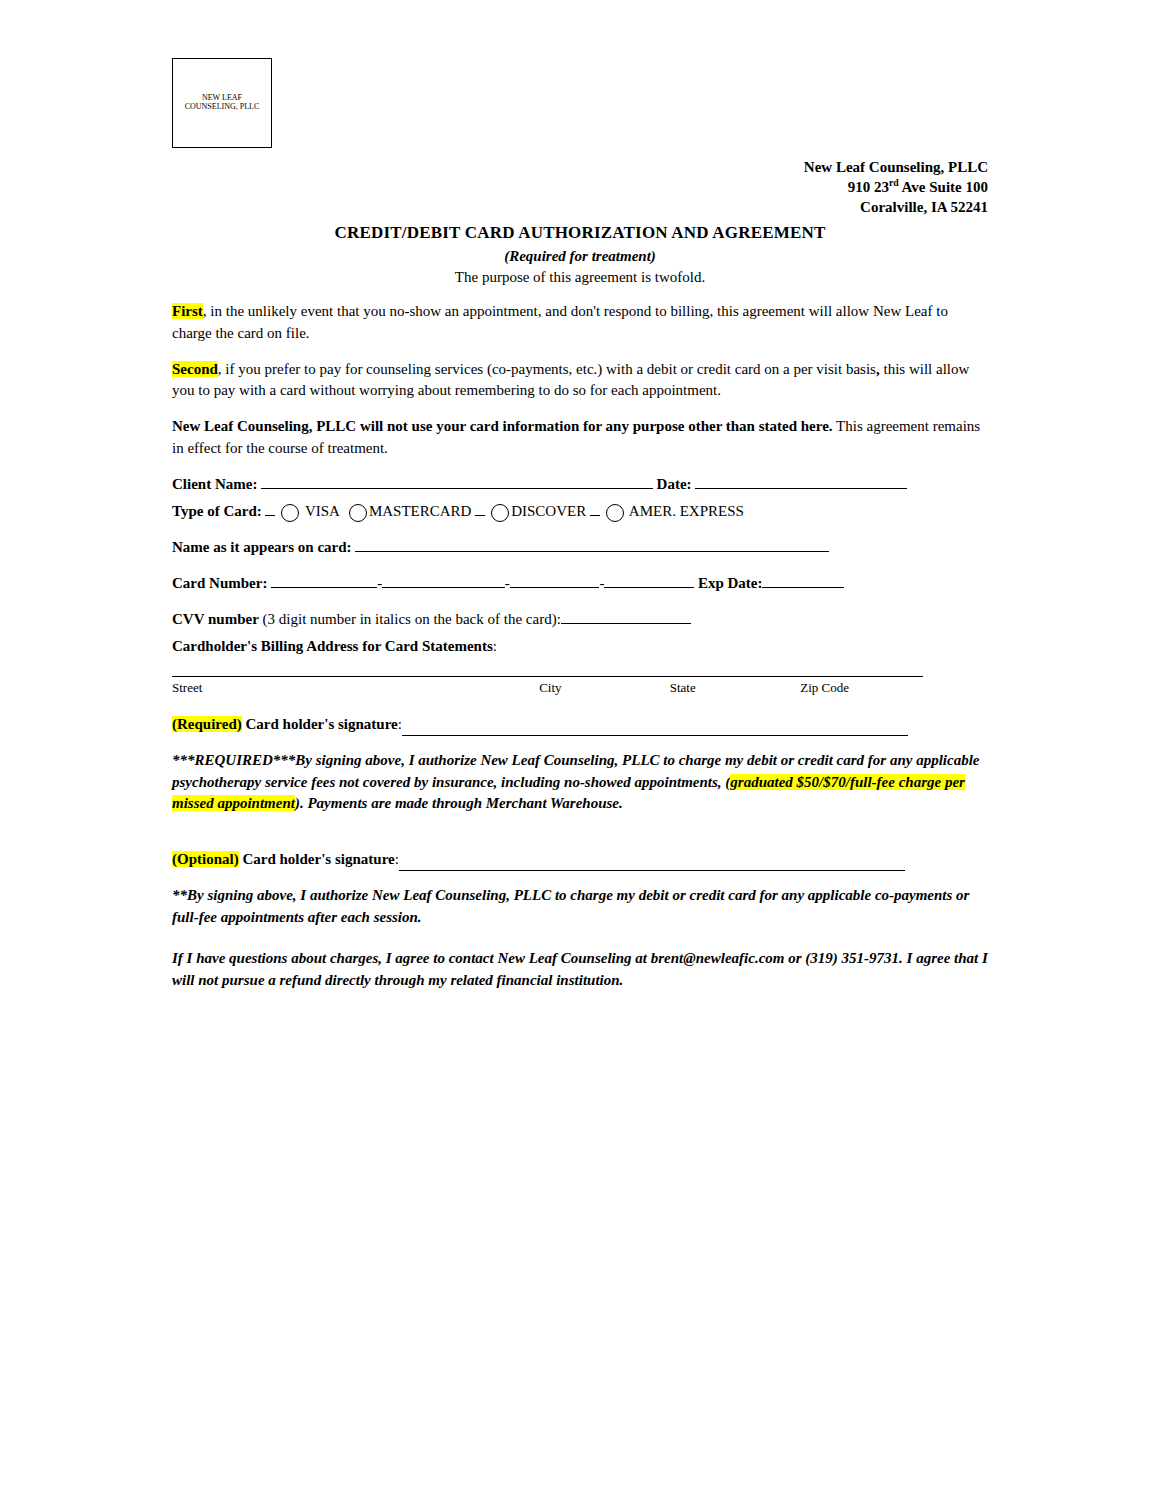NEW LEAF COUNSELING, PLLC
New Leaf Counseling, PLLC
910 23rd Ave Suite 100
Coralville, IA 52241
CREDIT/DEBIT CARD AUTHORIZATION AND AGREEMENT
(Required for treatment)
The purpose of this agreement is twofold.
First, in the unlikely event that you no-show an appointment, and don't respond to billing, this agreement will allow New Leaf to charge the card on file.
Second, if you prefer to pay for counseling services (co-payments, etc.) with a debit or credit card on a per visit basis, this will allow you to pay with a card without worrying about remembering to do so for each appointment.
New Leaf Counseling, PLLC will not use your card information for any purpose other than stated here. This agreement remains in effect for the course of treatment.
Client Name: Date:
Type of Card: VISA MASTERCARD DISCOVER AMER. EXPRESS
Name as it appears on card:
Card Number: - - - Exp Date:
CVV number (3 digit number in italics on the back of the card):
Cardholder's Billing Address for Card Statements:
Street City State Zip Code
(Required) Card holder's signature:
***REQUIRED***By signing above, I authorize New Leaf Counseling, PLLC to charge my debit or credit card for any applicable psychotherapy service fees not covered by insurance, including no-showed appointments, (graduated $50/$70/full-fee charge per missed appointment). Payments are made through Merchant Warehouse.
(Optional) Card holder's signature:
**By signing above, I authorize New Leaf Counseling, PLLC to charge my debit or credit card for any applicable co-payments or full-fee appointments after each session.
If I have questions about charges, I agree to contact New Leaf Counseling at brent@newleafic.com or (319) 351-9731. I agree that I will not pursue a refund directly through my related financial institution.